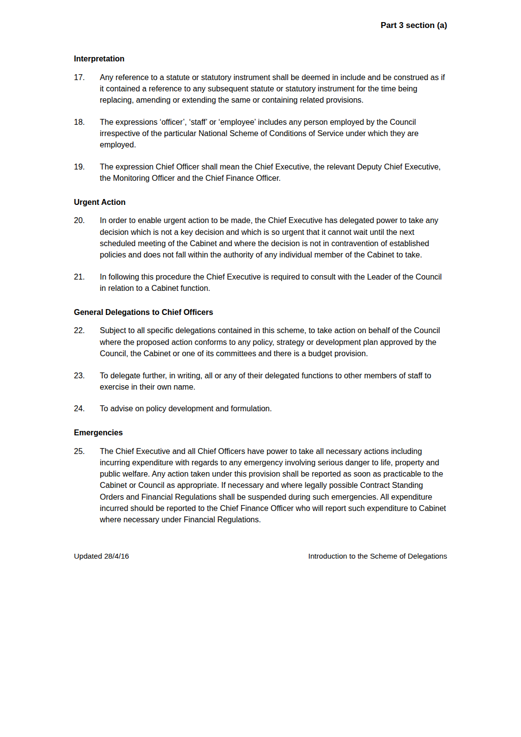Part 3 section (a)
Interpretation
17. Any reference to a statute or statutory instrument shall be deemed in include and be construed as if it contained a reference to any subsequent statute or statutory instrument for the time being replacing, amending or extending the same or containing related provisions.
18. The expressions ‘officer’, ‘staff’ or ‘employee’ includes any person employed by the Council irrespective of the particular National Scheme of Conditions of Service under which they are employed.
19. The expression Chief Officer shall mean the Chief Executive, the relevant Deputy Chief Executive, the Monitoring Officer and the Chief Finance Officer.
Urgent Action
20. In order to enable urgent action to be made, the Chief Executive has delegated power to take any decision which is not a key decision and which is so urgent that it cannot wait until the next scheduled meeting of the Cabinet and where the decision is not in contravention of established policies and does not fall within the authority of any individual member of the Cabinet to take.
21. In following this procedure the Chief Executive is required to consult with the Leader of the Council in relation to a Cabinet function.
General Delegations to Chief Officers
22. Subject to all specific delegations contained in this scheme, to take action on behalf of the Council where the proposed action conforms to any policy, strategy or development plan approved by the Council, the Cabinet or one of its committees and there is a budget provision.
23. To delegate further, in writing, all or any of their delegated functions to other members of staff to exercise in their own name.
24. To advise on policy development and formulation.
Emergencies
25. The Chief Executive and all Chief Officers have power to take all necessary actions including incurring expenditure with regards to any emergency involving serious danger to life, property and public welfare. Any action taken under this provision shall be reported as soon as practicable to the Cabinet or Council as appropriate. If necessary and where legally possible Contract Standing Orders and Financial Regulations shall be suspended during such emergencies. All expenditure incurred should be reported to the Chief Finance Officer who will report such expenditure to Cabinet where necessary under Financial Regulations.
Updated 28/4/16 Introduction to the Scheme of Delegations